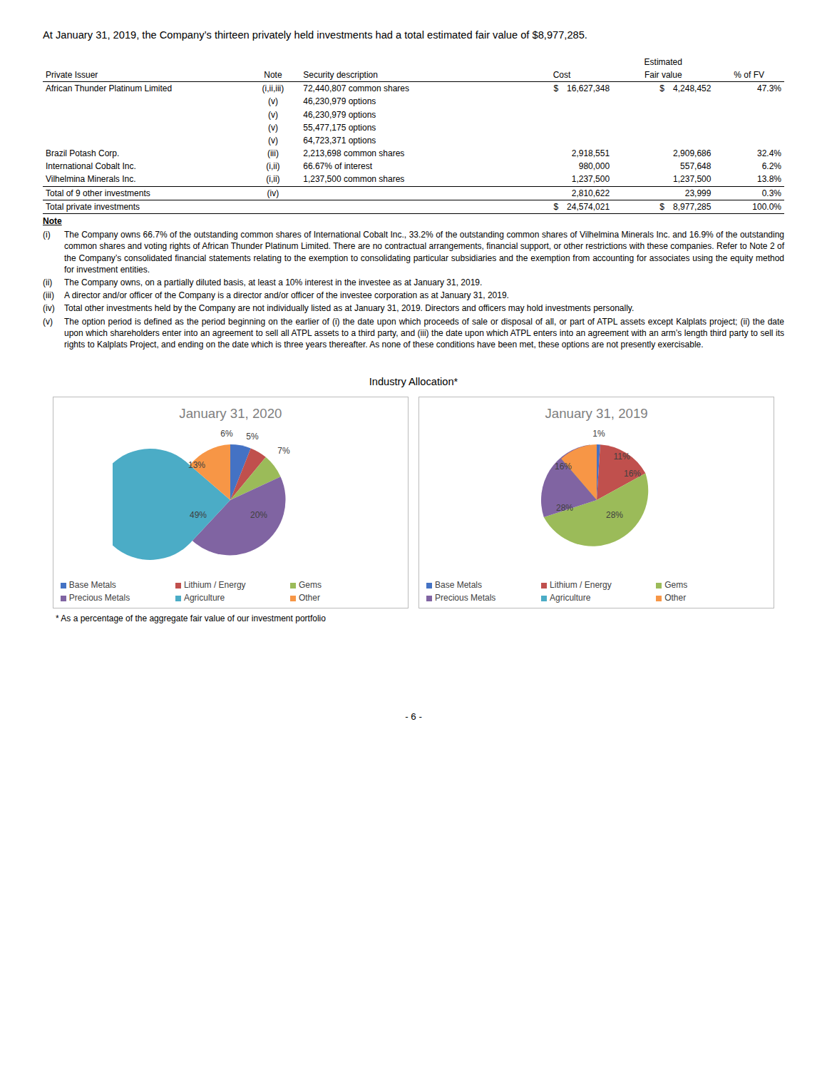At January 31, 2019, the Company’s thirteen privately held investments had a total estimated fair value of $8,977,285.
| | | | | Estimated | |
| --- | --- | --- | --- | --- | --- |
| Private Issuer | Note | Security description | Cost | Fair value | % of FV |
| African Thunder Platinum Limited | (i,ii,iii) | 72,440,807 common shares | $ 16,627,348 | $ 4,248,452 | 47.3% |
| | (v) | 46,230,979 options | | | |
| | (v) | 46,230,979 options | | | |
| | (v) | 55,477,175 options | | | |
| | (v) | 64,723,371 options | | | |
| Brazil Potash Corp. | (iii) | 2,213,698 common shares | 2,918,551 | 2,909,686 | 32.4% |
| International Cobalt Inc. | (i,ii) | 66.67% of interest | 980,000 | 557,648 | 6.2% |
| Vilhelmina Minerals Inc. | (i,ii) | 1,237,500 common shares | 1,237,500 | 1,237,500 | 13.8% |
| Total of 9 other investments | (iv) | | 2,810,622 | 23,999 | 0.3% |
| Total private investments | | | $ 24,574,021 | $ 8,977,285 | 100.0% |
Note
| (i) | The Company owns 66.7% of the outstanding common shares of International Cobalt Inc., 33.2% of the outstanding common shares of Vilhelmina Minerals Inc. and 16.9% of the outstanding common shares and voting rights of African Thunder Platinum Limited. There are no contractual arrangements, financial support, or other restrictions with these companies. Refer to Note 2 of the Company’s consolidated financial statements relating to the exemption to consolidating particular subsidiaries and the exemption from accounting for associates using the equity method for investment entities. |
| (ii) | The Company owns, on a partially diluted basis, at least a 10% interest in the investee as at January 31, 2019. |
| (iii) | A director and/or officer of the Company is a director and/or officer of the investee corporation as at January 31, 2019. |
| (iv) | Total other investments held by the Company are not individually listed as at January 31, 2019. Directors and officers may hold investments personally. |
| (v) | The option period is defined as the period beginning on the earlier of (i) the date upon which proceeds of sale or disposal of all, or part of ATPL assets except Kalplats project; (ii) the date upon which shareholders enter into an agreement to sell all ATPL assets to a third party, and (iii) the date upon which ATPL enters into an agreement with an arm’s length third party to sell its rights to Kalplats Project, and ending on the date which is three years thereafter. As none of these conditions have been met, these options are not presently exercisable. |
Industry Allocation*
January 31, 2020
6% 5% 7% 20% 49% 13%
Base Metals
Lithium / Energy
Gems
Precious Metals
Agriculture
Other
January 31, 2019
1% 11% 16% 28% 28% 16%
Base Metals
Lithium / Energy
Gems
Precious Metals
Agriculture
Other
* As a percentage of the aggregate fair value of our investment portfolio
- 6 -